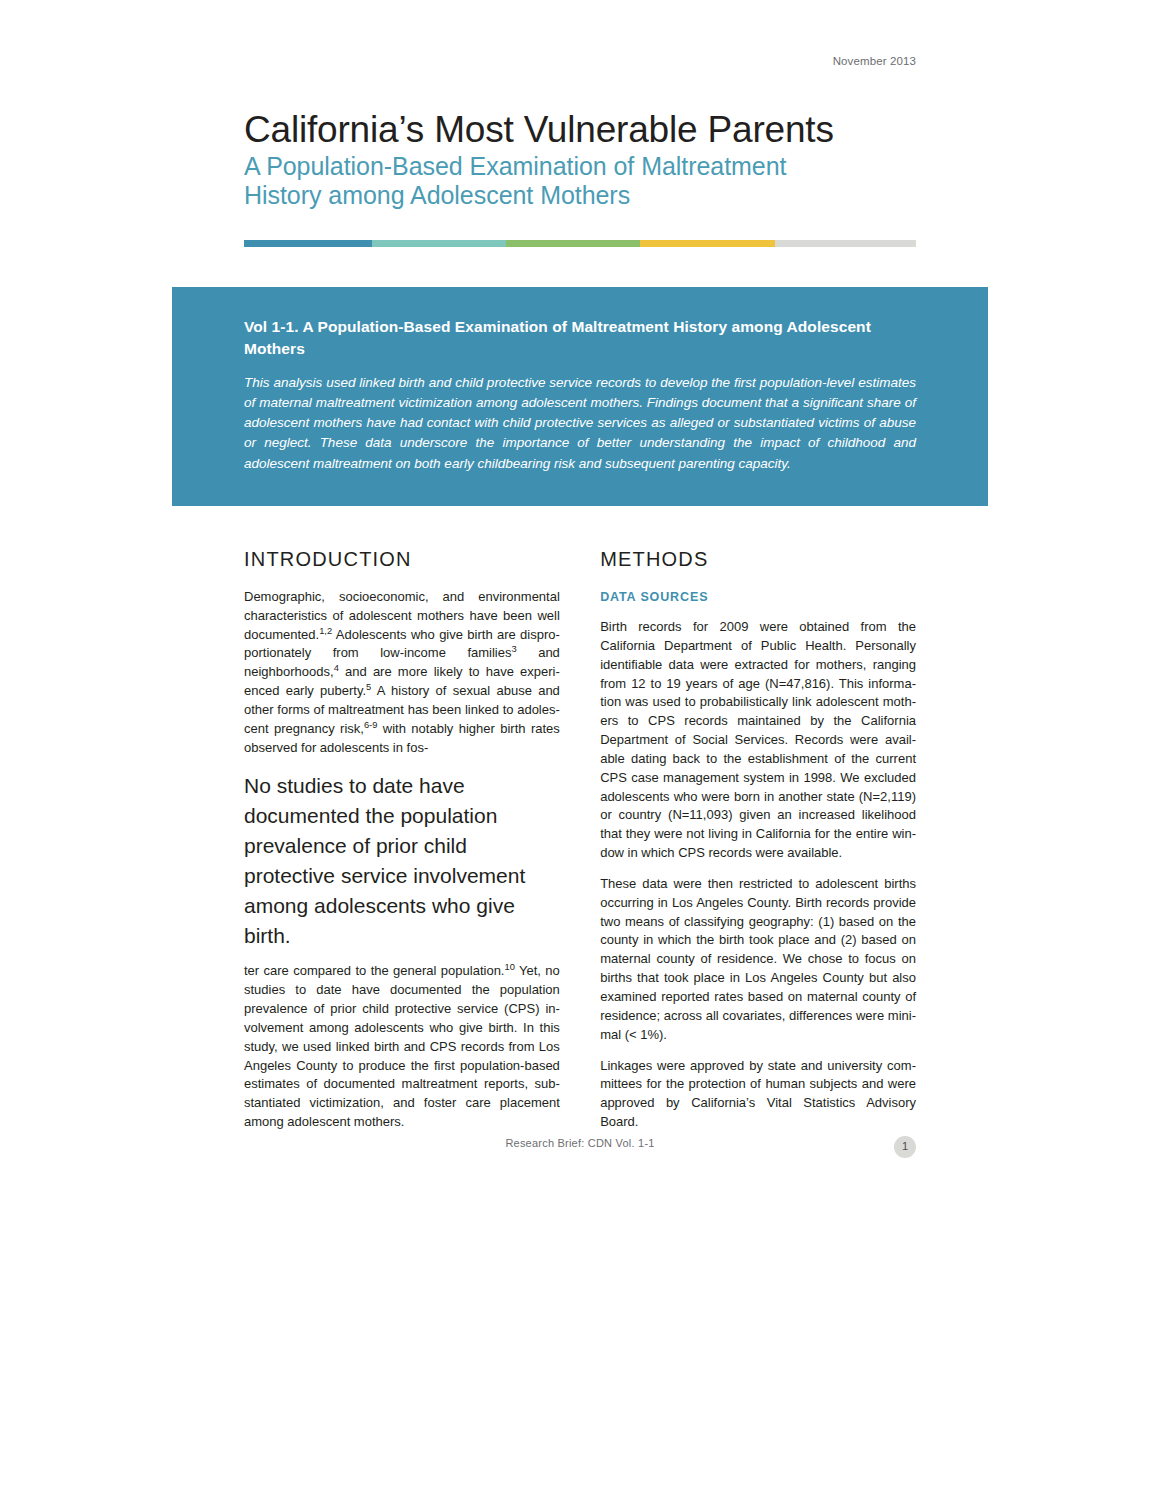November 2013
California’s Most Vulnerable Parents
A Population-Based Examination of Maltreatment
History among Adolescent Mothers
Vol 1-1. A Population-Based Examination of Maltreatment History among Adolescent Mothers
This analysis used linked birth and child protective service records to develop the first population-level estimates of maternal maltreatment victimization among adolescent mothers. Findings document that a significant share of adolescent mothers have had contact with child protective services as alleged or substantiated victims of abuse or neglect. These data underscore the importance of better understanding the impact of childhood and adolescent maltreatment on both early childbearing risk and subsequent parenting capacity.
INTRODUCTION
Demographic, socioeconomic, and environmental characteristics of adolescent mothers have been well documented.1,2 Adolescents who give birth are disproportionately from low-income families3 and neighborhoods,4 and are more likely to have experienced early puberty.5 A history of sexual abuse and other forms of maltreatment has been linked to adolescent pregnancy risk,6-9 with notably higher birth rates observed for adolescents in fos-
No studies to date have documented the population prevalence of prior child protective service involvement among adolescents who give birth.
ter care compared to the general population.10 Yet, no studies to date have documented the population prevalence of prior child protective service (CPS) involvement among adolescents who give birth. In this study, we used linked birth and CPS records from Los Angeles County to produce the first population-based estimates of documented maltreatment reports, substantiated victimization, and foster care placement among adolescent mothers.
METHODS
DATA SOURCES
Birth records for 2009 were obtained from the California Department of Public Health. Personally identifiable data were extracted for mothers, ranging from 12 to 19 years of age (N=47,816). This information was used to probabilistically link adolescent mothers to CPS records maintained by the California Department of Social Services. Records were available dating back to the establishment of the current CPS case management system in 1998. We excluded adolescents who were born in another state (N=2,119) or country (N=11,093) given an increased likelihood that they were not living in California for the entire window in which CPS records were available.
These data were then restricted to adolescent births occurring in Los Angeles County. Birth records provide two means of classifying geography: (1) based on the county in which the birth took place and (2) based on maternal county of residence. We chose to focus on births that took place in Los Angeles County but also examined reported rates based on maternal county of residence; across all covariates, differences were minimal (< 1%).
Linkages were approved by state and university committees for the protection of human subjects and were approved by California’s Vital Statistics Advisory Board.
Research Brief: CDN Vol. 1-1
1